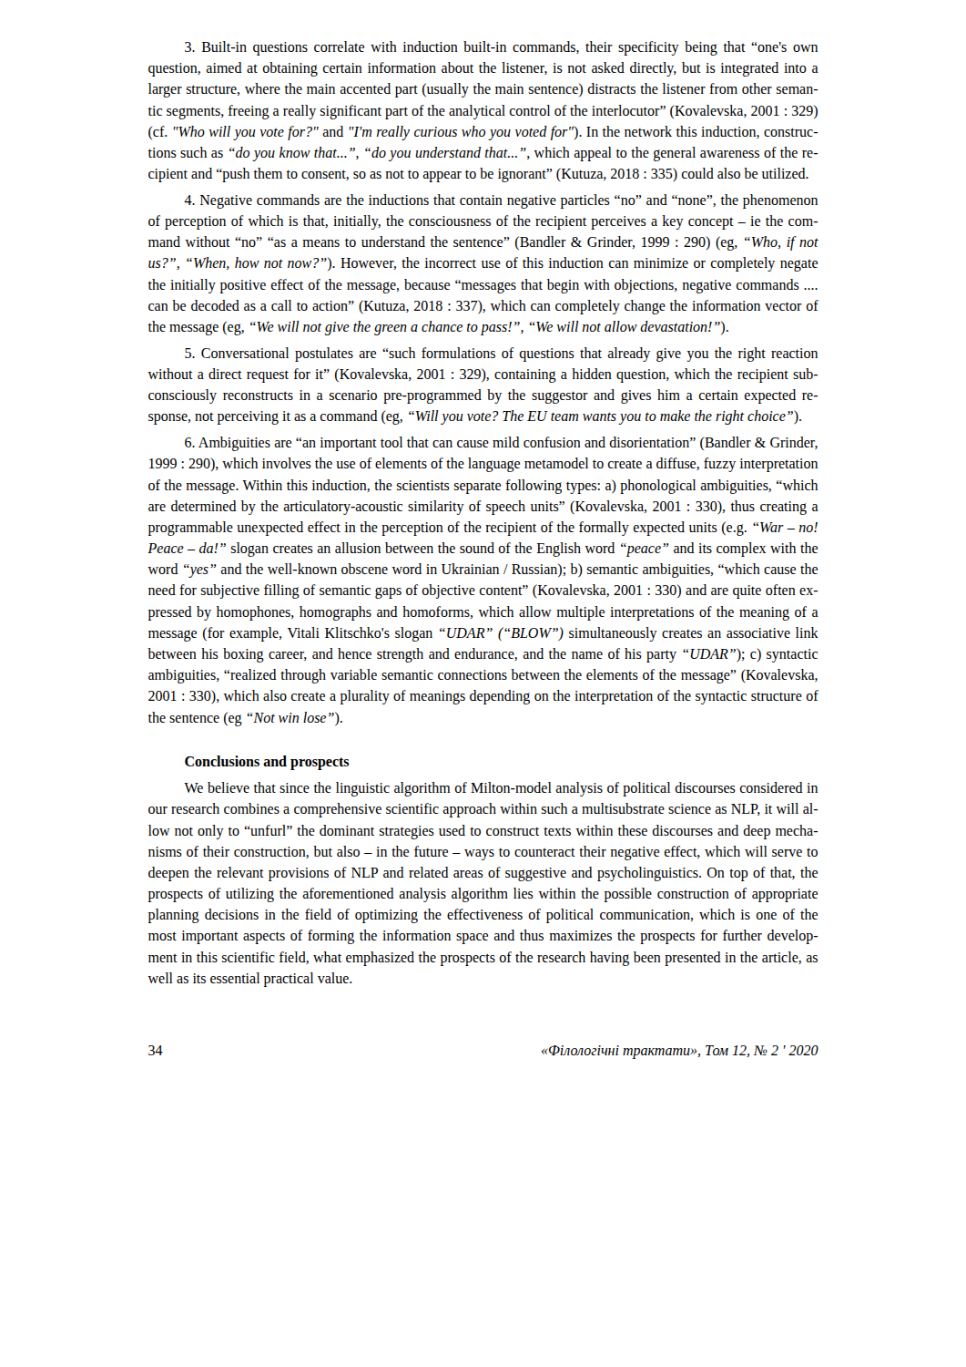3. Built-in questions correlate with induction built-in commands, their specificity being that “one's own question, aimed at obtaining certain information about the listener, is not asked directly, but is integrated into a larger structure, where the main accented part (usually the main sentence) distracts the listener from other semantic segments, freeing a really significant part of the analytical control of the interlocutor” (Kovalevska, 2001 : 329) (cf. "Who will you vote for?" and "I'm really curious who you voted for"). In the network this induction, constructions such as “do you know that...”, “do you understand that...”, which appeal to the general awareness of the recipient and “push them to consent, so as not to appear to be ignorant” (Kutuza, 2018 : 335) could also be utilized.
4. Negative commands are the inductions that contain negative particles “no” and “none”, the phenomenon of perception of which is that, initially, the consciousness of the recipient perceives a key concept – ie the command without “no” “as a means to understand the sentence” (Bandler & Grinder, 1999 : 290) (eg, “Who, if not us?”, “When, how not now?”). However, the incorrect use of this induction can minimize or completely negate the initially positive effect of the message, because “messages that begin with objections, negative commands .... can be decoded as a call to action” (Kutuza, 2018 : 337), which can completely change the information vector of the message (eg, “We will not give the green a chance to pass!”, “We will not allow devastation!”).
5. Conversational postulates are “such formulations of questions that already give you the right reaction without a direct request for it” (Kovalevska, 2001 : 329), containing a hidden question, which the recipient subconsciously reconstructs in a scenario pre-programmed by the suggestor and gives him a certain expected response, not perceiving it as a command (eg, “Will you vote? The EU team wants you to make the right choice”).
6. Ambiguities are “an important tool that can cause mild confusion and disorientation” (Bandler & Grinder, 1999 : 290), which involves the use of elements of the language metamodel to create a diffuse, fuzzy interpretation of the message. Within this induction, the scientists separate following types: a) phonological ambiguities, “which are determined by the articulatory-acoustic similarity of speech units” (Kovalevska, 2001 : 330), thus creating a programmable unexpected effect in the perception of the recipient of the formally expected units (e.g. “War – no! Peace – da!” slogan creates an allusion between the sound of the English word “peace” and its complex with the word “yes” and the well-known obscene word in Ukrainian / Russian); b) semantic ambiguities, “which cause the need for subjective filling of semantic gaps of objective content” (Kovalevska, 2001 : 330) and are quite often expressed by homophones, homographs and homoforms, which allow multiple interpretations of the meaning of a message (for example, Vitali Klitschko's slogan “UDAR” (“BLOW”) simultaneously creates an associative link between his boxing career, and hence strength and endurance, and the name of his party “UDAR”); c) syntactic ambiguities, “realized through variable semantic connections between the elements of the message” (Kovalevska, 2001 : 330), which also create a plurality of meanings depending on the interpretation of the syntactic structure of the sentence (eg “Not win lose”).
Conclusions and prospects
We believe that since the linguistic algorithm of Milton-model analysis of political discourses considered in our research combines a comprehensive scientific approach within such a multisubstrate science as NLP, it will allow not only to “unfurl” the dominant strategies used to construct texts within these discourses and deep mechanisms of their construction, but also – in the future – ways to counteract their negative effect, which will serve to deepen the relevant provisions of NLP and related areas of suggestive and psycholinguistics. On top of that, the prospects of utilizing the aforementioned analysis algorithm lies within the possible construction of appropriate planning decisions in the field of optimizing the effectiveness of political communication, which is one of the most important aspects of forming the information space and thus maximizes the prospects for further development in this scientific field, what emphasized the prospects of the research having been presented in the article, as well as its essential practical value.
34 «Філологічні трактати», Том 12, № 2 ' 2020